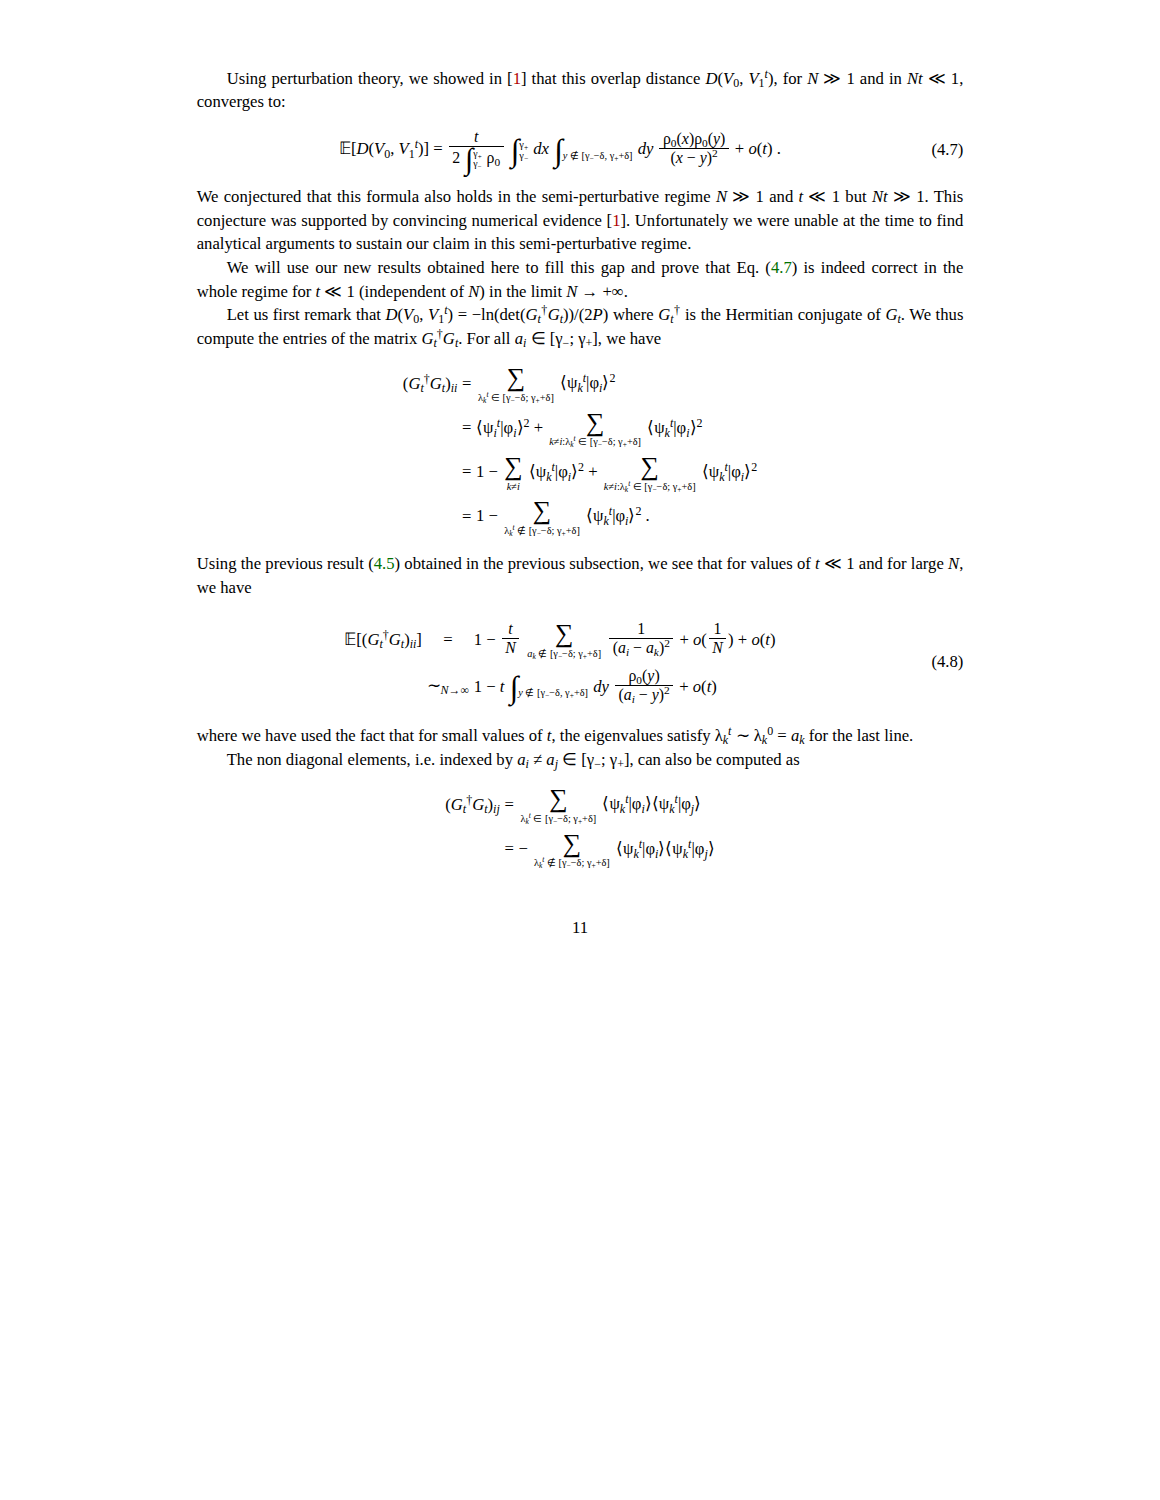Using perturbation theory, we showed in [1] that this overlap distance D(V0, V1t), for N ≫ 1 and in Nt ≪ 1, converges to:
𝔼[D(V0, V1t)] = t 2 ∫γ+γ− ρ0 ∫γ+γ− dx ∫ y ∉ [γ−−δ, γ++δ] dy ρ0(x)ρ0(y) (x − y)2 + o(t) .
(4.7)
We conjectured that this formula also holds in the semi-perturbative regime N ≫ 1 and t ≪ 1 but Nt ≫ 1. This conjecture was supported by convincing numerical evidence [1]. Unfortunately we were unable at the time to find analytical arguments to sustain our claim in this semi-perturbative regime.
We will use our new results obtained here to fill this gap and prove that Eq. (4.7) is indeed correct in the whole regime for t ≪ 1 (independent of N) in the limit N → +∞.
Let us first remark that D(V0, V1t) = −ln(det(Gt†Gt))/(2P) where Gt† is the Hermitian conjugate of Gt. We thus compute the entries of the matrix Gt†Gt. For all ai ∈ [γ−; γ+], we have
(Gt†Gt)ii
=
∑λkt ∈ [γ−−δ; γ++δ] ⟨ψkt|φi⟩2
=
⟨ψit|φi⟩2 + ∑k≠i:λkt ∈ [γ−−δ; γ++δ] ⟨ψkt|φi⟩2
=
1 − ∑k≠i ⟨ψkt|φi⟩2 + ∑k≠i:λkt ∈ [γ−−δ; γ++δ] ⟨ψkt|φi⟩2
=
1 − ∑λkt ∉ [γ−−δ; γ++δ] ⟨ψkt|φi⟩2 .
Using the previous result (4.5) obtained in the previous subsection, we see that for values of t ≪ 1 and for large N, we have
𝔼[(Gt†Gt)ii]
=
1 − tN ∑ak ∉ [γ−−δ; γ++δ] 1(ai − ak)2 + o(1 N) + o(t)
∼N→∞
1 − t ∫ y ∉ [γ−−δ, γ++δ] dy ρ0(y)(ai − y)2 + o(t)
(4.8)
where we have used the fact that for small values of t, the eigenvalues satisfy λkt ∼ λk0 = ak for the last line.
The non diagonal elements, i.e. indexed by ai ≠ aj ∈ [γ−; γ+], can also be computed as
(Gt†Gt)ij
=
∑λkt ∈ [γ−−δ; γ++δ] ⟨ψkt|φi⟩⟨ψkt|φj⟩
=
− ∑λkt ∉ [γ−−δ; γ++δ] ⟨ψkt|φi⟩⟨ψkt|φj⟩
11